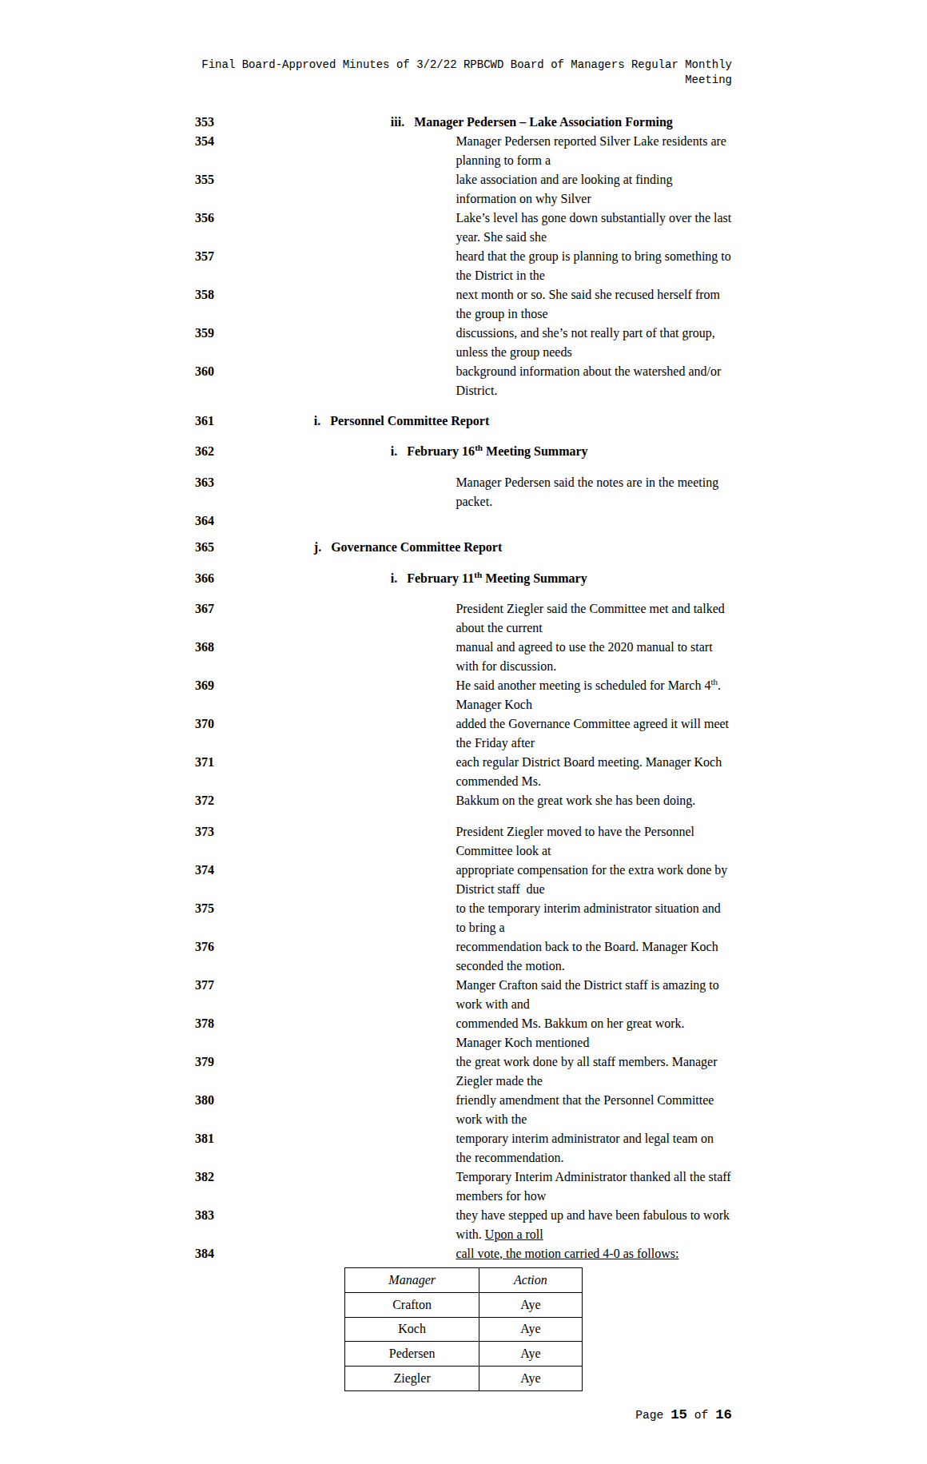Final Board-Approved Minutes of 3/2/22 RPBCWD Board of Managers Regular Monthly
Meeting
353
iii. Manager Pedersen – Lake Association Forming
354
Manager Pedersen reported Silver Lake residents are planning to form a
355
lake association and are looking at finding information on why Silver
356
Lake’s level has gone down substantially over the last year. She said she
357
heard that the group is planning to bring something to the District in the
358
next month or so. She said she recused herself from the group in those
359
discussions, and she’s not really part of that group, unless the group needs
360
background information about the watershed and/or District.
361
i. Personnel Committee Report
362
i. February 16th Meeting Summary
363
Manager Pedersen said the notes are in the meeting packet.
364
365
j. Governance Committee Report
366
i. February 11th Meeting Summary
367
President Ziegler said the Committee met and talked about the current
368
manual and agreed to use the 2020 manual to start with for discussion.
369
He said another meeting is scheduled for March 4th. Manager Koch
370
added the Governance Committee agreed it will meet the Friday after
371
each regular District Board meeting. Manager Koch commended Ms.
372
Bakkum on the great work she has been doing.
373
President Ziegler moved to have the Personnel Committee look at
374
appropriate compensation for the extra work done by District staff due
375
to the temporary interim administrator situation and to bring a
376
recommendation back to the Board. Manager Koch seconded the motion.
377
Manger Crafton said the District staff is amazing to work with and
378
commended Ms. Bakkum on her great work. Manager Koch mentioned
379
the great work done by all staff members. Manager Ziegler made the
380
friendly amendment that the Personnel Committee work with the
381
temporary interim administrator and legal team on the recommendation.
382
Temporary Interim Administrator thanked all the staff members for how
383
they have stepped up and have been fabulous to work with. Upon a roll
384
call vote, the motion carried 4-0 as follows:
| Manager | Action |
| --- | --- |
| Crafton | Aye |
| Koch | Aye |
| Pedersen | Aye |
| Ziegler | Aye |
Page 15 of 16